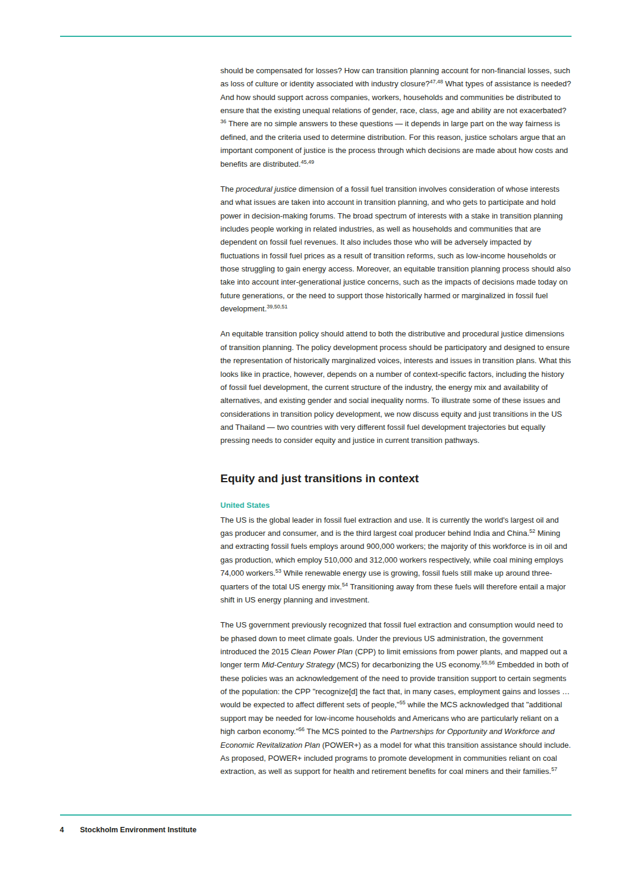should be compensated for losses? How can transition planning account for non-financial losses, such as loss of culture or identity associated with industry closure?47,48 What types of assistance is needed? And how should support across companies, workers, households and communities be distributed to ensure that the existing unequal relations of gender, race, class, age and ability are not exacerbated?36 There are no simple answers to these questions — it depends in large part on the way fairness is defined, and the criteria used to determine distribution. For this reason, justice scholars argue that an important component of justice is the process through which decisions are made about how costs and benefits are distributed.45,49
The procedural justice dimension of a fossil fuel transition involves consideration of whose interests and what issues are taken into account in transition planning, and who gets to participate and hold power in decision-making forums. The broad spectrum of interests with a stake in transition planning includes people working in related industries, as well as households and communities that are dependent on fossil fuel revenues. It also includes those who will be adversely impacted by fluctuations in fossil fuel prices as a result of transition reforms, such as low-income households or those struggling to gain energy access. Moreover, an equitable transition planning process should also take into account inter-generational justice concerns, such as the impacts of decisions made today on future generations, or the need to support those historically harmed or marginalized in fossil fuel development.39,50,51
An equitable transition policy should attend to both the distributive and procedural justice dimensions of transition planning. The policy development process should be participatory and designed to ensure the representation of historically marginalized voices, interests and issues in transition plans. What this looks like in practice, however, depends on a number of context-specific factors, including the history of fossil fuel development, the current structure of the industry, the energy mix and availability of alternatives, and existing gender and social inequality norms. To illustrate some of these issues and considerations in transition policy development, we now discuss equity and just transitions in the US and Thailand — two countries with very different fossil fuel development trajectories but equally pressing needs to consider equity and justice in current transition pathways.
Equity and just transitions in context
United States
The US is the global leader in fossil fuel extraction and use. It is currently the world's largest oil and gas producer and consumer, and is the third largest coal producer behind India and China.52 Mining and extracting fossil fuels employs around 900,000 workers; the majority of this workforce is in oil and gas production, which employ 510,000 and 312,000 workers respectively, while coal mining employs 74,000 workers.53 While renewable energy use is growing, fossil fuels still make up around three-quarters of the total US energy mix.54 Transitioning away from these fuels will therefore entail a major shift in US energy planning and investment.
The US government previously recognized that fossil fuel extraction and consumption would need to be phased down to meet climate goals. Under the previous US administration, the government introduced the 2015 Clean Power Plan (CPP) to limit emissions from power plants, and mapped out a longer term Mid-Century Strategy (MCS) for decarbonizing the US economy.55,56 Embedded in both of these policies was an acknowledgement of the need to provide transition support to certain segments of the population: the CPP "recognize[d] the fact that, in many cases, employment gains and losses … would be expected to affect different sets of people,"55 while the MCS acknowledged that "additional support may be needed for low-income households and Americans who are particularly reliant on a high carbon economy."56 The MCS pointed to the Partnerships for Opportunity and Workforce and Economic Revitalization Plan (POWER+) as a model for what this transition assistance should include. As proposed, POWER+ included programs to promote development in communities reliant on coal extraction, as well as support for health and retirement benefits for coal miners and their families.57
4 Stockholm Environment Institute